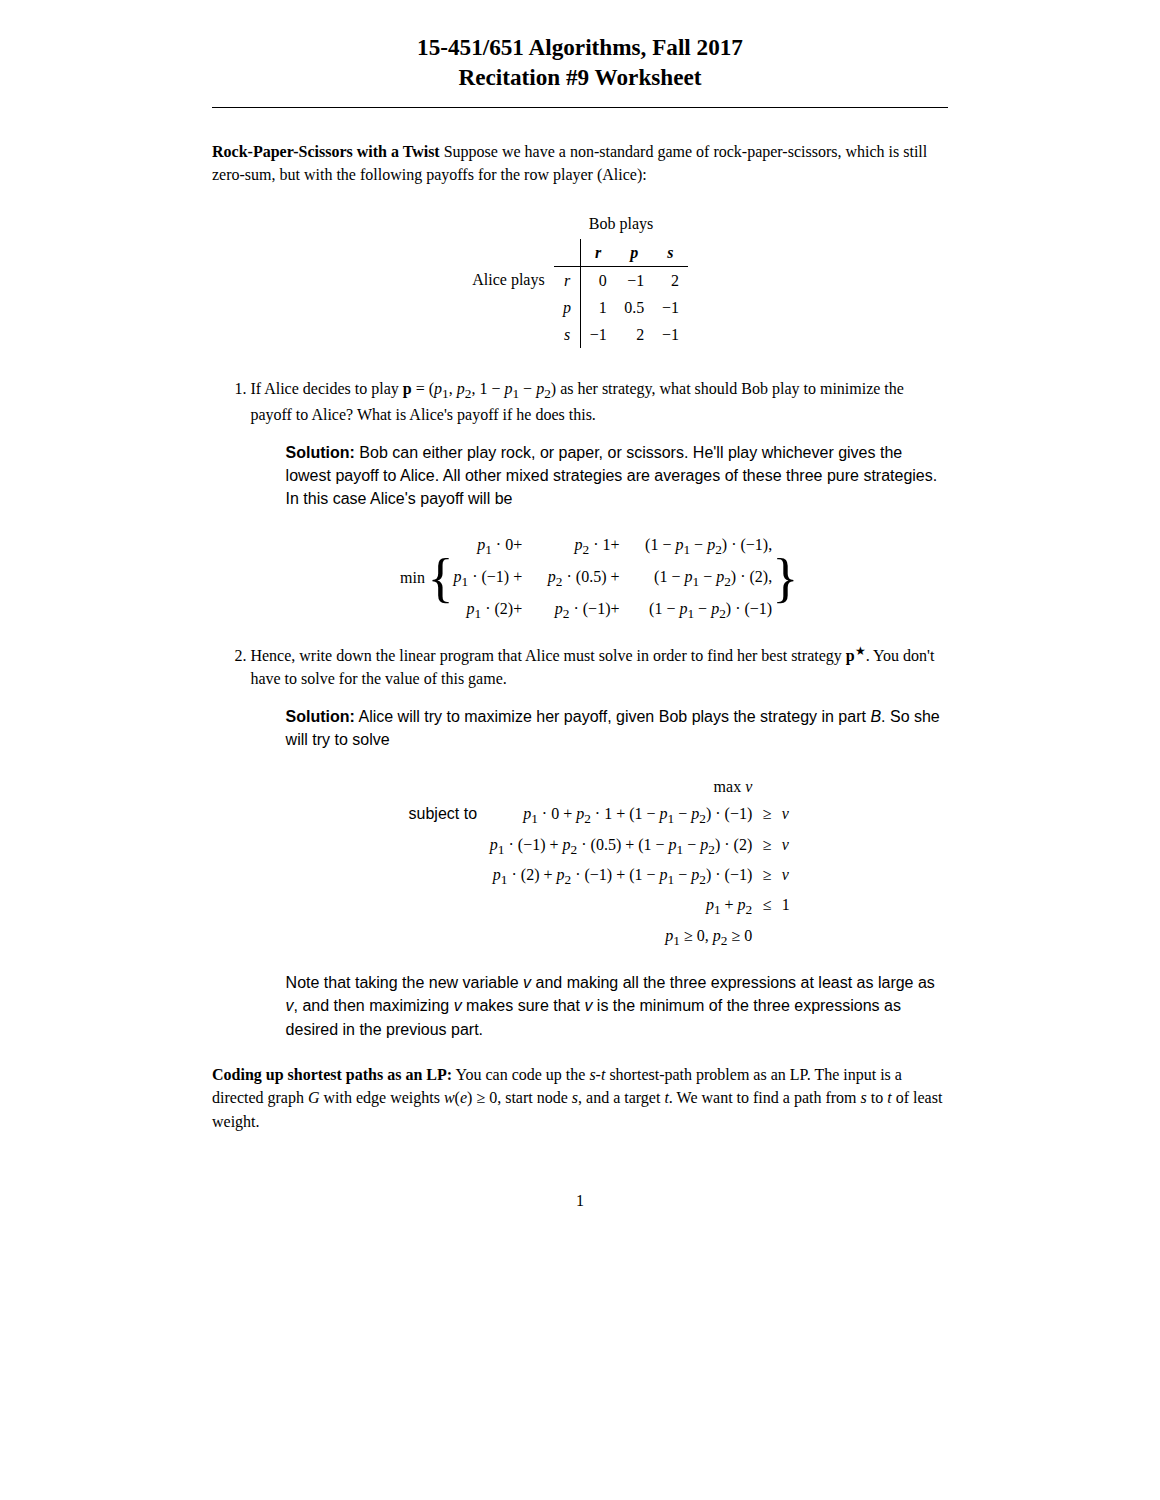15-451/651 Algorithms, Fall 2017
Recitation #9 Worksheet
Rock-Paper-Scissors with a Twist Suppose we have a non-standard game of rock-paper-scissors, which is still zero-sum, but with the following payoffs for the row player (Alice):
Alice plays
Bob plays
| | r | p | s |
| --- | --- | --- | --- |
| r | 0 | −1 | 2 |
| p | 1 | 0.5 | −1 |
| s | −1 | 2 | −1 |
If Alice decides to play p = (p1, p2, 1 − p1 − p2) as her strategy, what should Bob play to minimize the payoff to Alice? What is Alice's payoff if he does this.
Solution: Bob can either play rock, or paper, or scissors. He'll play whichever gives the lowest payoff to Alice. All other mixed strategies are averages of these three pure strategies. In this case Alice's payoff will be
min{ p1 · 0+ p2 · 1+ (1 − p1 − p2) · (−1), p1 · (−1) + p2 · (0.5) + (1 − p1 − p2) · (2), p1 · (2)+ p2 · (−1)+ (1 − p1 − p2) · (−1) }
Hence, write down the linear program that Alice must solve in order to find her best strategy p★. You don't have to solve for the value of this game.
Solution: Alice will try to maximize her payoff, given Bob plays the strategy in part B. So she will try to solve
| | max v | | |
| subject to | p 1 · 0 + p 2 · 1 + (1 − p 1 − p 2 ) · (−1) | ≥ | v |
| | p 1 · (−1) + p 2 · (0.5) + (1 − p 1 − p 2 ) · (2) | ≥ | v |
| | p 1 · (2) + p 2 · (−1) + (1 − p 1 − p 2 ) · (−1) | ≥ | v |
| | p 1 + p 2 | ≤ | 1 |
| | p 1 ≥ 0, p 2 ≥ 0 | | |
Note that taking the new variable v and making all the three expressions at least as large as v, and then maximizing v makes sure that v is the minimum of the three expressions as desired in the previous part.
Coding up shortest paths as an LP: You can code up the s-t shortest-path problem as an LP. The input is a directed graph G with edge weights w(e) ≥ 0, start node s, and a target t. We want to find a path from s to t of least weight.
1